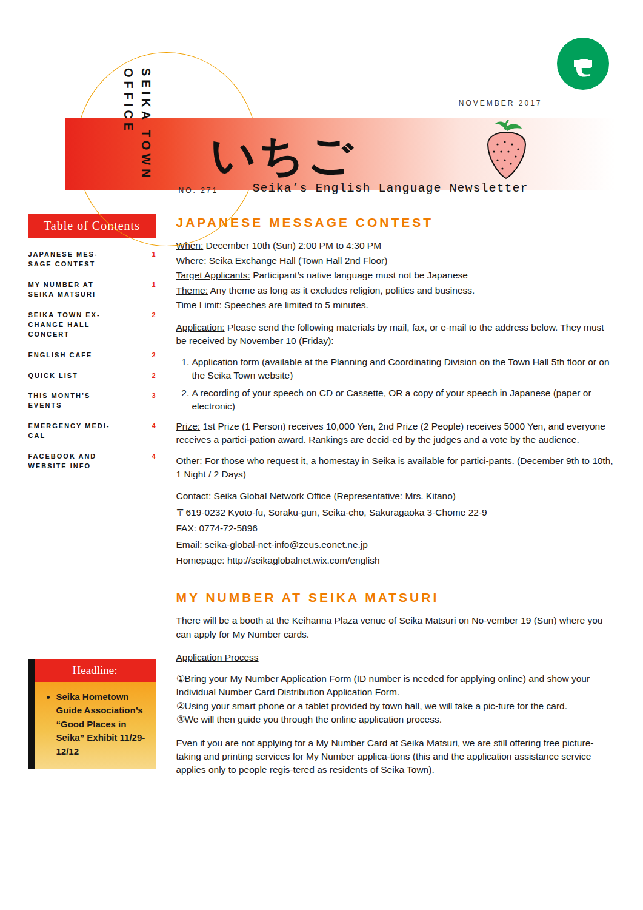e
SEIKA TOWN
OFFICE
NOVEMBER 2017
いちご
NO. 271
Seika’s English Language Newsletter
Table of Contents
| JAPANESE MES- SAGE CONTEST | 1 |
| MY NUMBER AT SEIKA MATSURI | 1 |
| SEIKA TOWN EX- CHANGE HALL CONCERT | 2 |
| ENGLISH CAFE | 2 |
| QUICK LIST | 2 |
| THIS MONTH’S EVENTS | 3 |
| EMERGENCY MEDI- CAL | 4 |
| FACEBOOK AND WEBSITE INFO | 4 |
Headline:
Seika Hometown Guide Association’s “Good Places in Seika” Exhibit 11/29-12/12
JAPANESE MESSAGE CONTEST
When: December 10th (Sun) 2:00 PM to 4:30 PM
Where: Seika Exchange Hall (Town Hall 2nd Floor)
Target Applicants: Participant’s native language must not be Japanese
Theme: Any theme as long as it excludes religion, politics and business.
Time Limit: Speeches are limited to 5 minutes.
Application: Please send the following materials by mail, fax, or e-mail to the address below. They must be received by November 10 (Friday):
Application form (available at the Planning and Coordinating Division on the Town Hall 5th floor or on the Seika Town website)
A recording of your speech on CD or Cassette, OR a copy of your speech in Japanese (paper or electronic)
Prize: 1st Prize (1 Person) receives 10,000 Yen, 2nd Prize (2 People) receives 5000 Yen, and everyone receives a partici-pation award. Rankings are decid-ed by the judges and a vote by the audience.
Other: For those who request it, a homestay in Seika is available for partici-pants. (December 9th to 10th, 1 Night / 2 Days)
Contact: Seika Global Network Office (Representative: Mrs. Kitano)
〒619-0232 Kyoto-fu, Soraku-gun, Seika-cho, Sakuragaoka 3-Chome 22-9
FAX: 0774-72-5896
Email: seika-global-net-info@zeus.eonet.ne.jp
Homepage: http://seikaglobalnet.wix.com/english
MY NUMBER AT SEIKA MATSURI
There will be a booth at the Keihanna Plaza venue of Seika Matsuri on No-vember 19 (Sun) where you can apply for My Number cards.
Application Process
①Bring your My Number Application Form (ID number is needed for applying online) and show your Individual Number Card Distribution Application Form.
②Using your smart phone or a tablet provided by town hall, we will take a pic-ture for the card.
③We will then guide you through the online application process.
Even if you are not applying for a My Number Card at Seika Matsuri, we are still offering free picture-taking and printing services for My Number applica-tions (this and the application assistance service applies only to people regis-tered as residents of Seika Town).